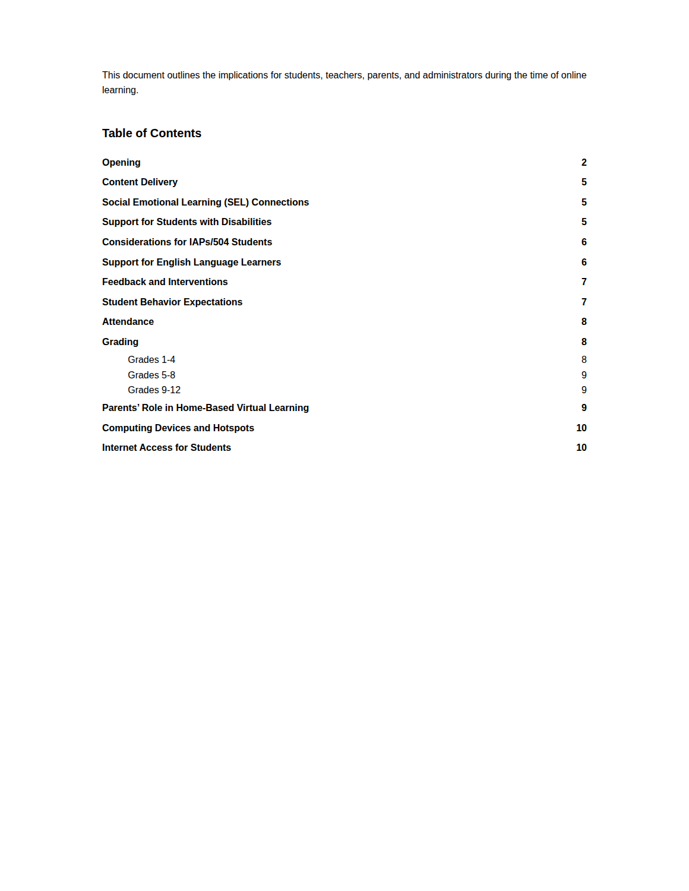This document outlines the implications for students, teachers, parents, and administrators during the time of online learning.
Table of Contents
| Opening | 2 |
| Content Delivery | 5 |
| Social Emotional Learning (SEL) Connections | 5 |
| Support for Students with Disabilities | 5 |
| Considerations for IAPs/504 Students | 6 |
| Support for English Language Learners | 6 |
| Feedback and Interventions | 7 |
| Student Behavior Expectations | 7 |
| Attendance | 8 |
| Grading | 8 |
| Grades 1-4 | 8 |
| Grades 5-8 | 9 |
| Grades 9-12 | 9 |
| Parents’ Role in Home-Based Virtual Learning | 9 |
| Computing Devices and Hotspots | 10 |
| Internet Access for Students | 10 |